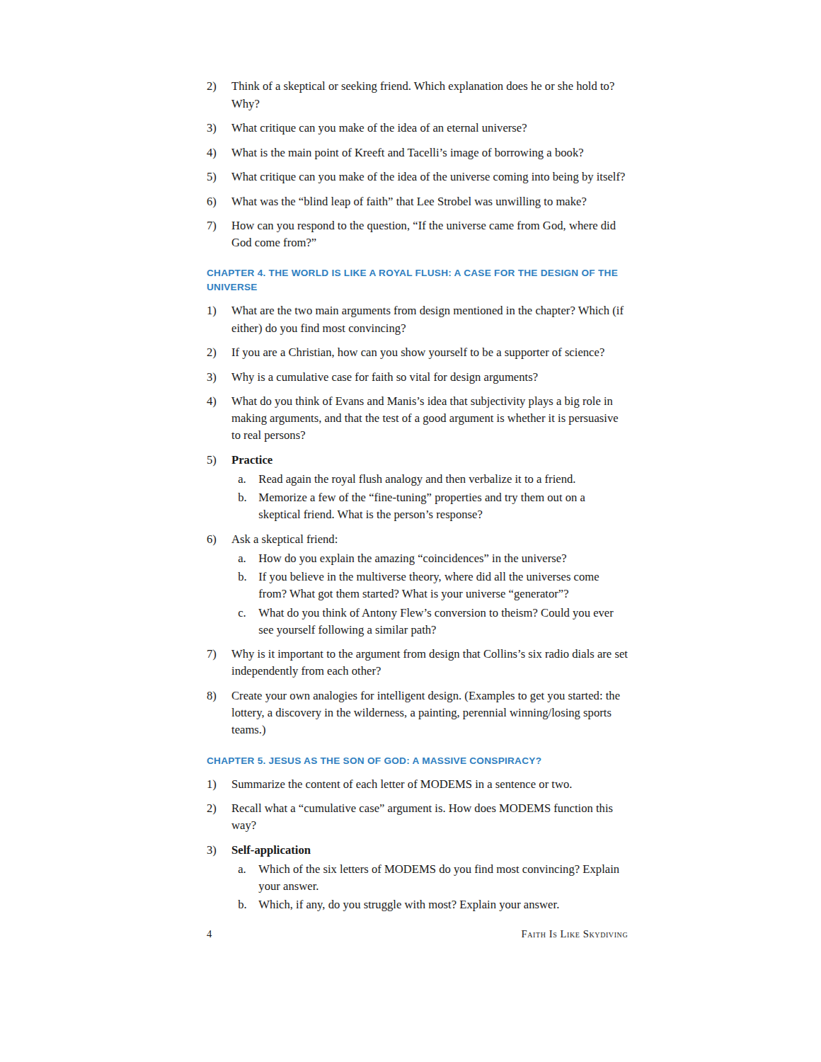2) Think of a skeptical or seeking friend. Which explanation does he or she hold to? Why?
3) What critique can you make of the idea of an eternal universe?
4) What is the main point of Kreeft and Tacelli’s image of borrowing a book?
5) What critique can you make of the idea of the universe coming into being by itself?
6) What was the “blind leap of faith” that Lee Strobel was unwilling to make?
7) How can you respond to the question, “If the universe came from God, where did God come from?”
Chapter 4. The World Is Like a Royal Flush: A Case for the Design of the Universe
1) What are the two main arguments from design mentioned in the chapter? Which (if either) do you find most convincing?
2) If you are a Christian, how can you show yourself to be a supporter of science?
3) Why is a cumulative case for faith so vital for design arguments?
4) What do you think of Evans and Manis’s idea that subjectivity plays a big role in making arguments, and that the test of a good argument is whether it is persuasive to real persons?
5) Practice
a. Read again the royal flush analogy and then verbalize it to a friend.
b. Memorize a few of the “fine-tuning” properties and try them out on a skeptical friend. What is the person’s response?
6) Ask a skeptical friend:
a. How do you explain the amazing “coincidences” in the universe?
b. If you believe in the multiverse theory, where did all the universes come from? What got them started? What is your universe “generator”?
c. What do you think of Antony Flew’s conversion to theism? Could you ever see yourself following a similar path?
7) Why is it important to the argument from design that Collins’s six radio dials are set independently from each other?
8) Create your own analogies for intelligent design. (Examples to get you started: the lottery, a discovery in the wilderness, a painting, perennial winning/losing sports teams.)
Chapter 5. Jesus as the Son of God: A Massive Conspiracy?
1) Summarize the content of each letter of MODEMS in a sentence or two.
2) Recall what a “cumulative case” argument is. How does MODEMS function this way?
3) Self-application
a. Which of the six letters of MODEMS do you find most convincing? Explain your answer.
b. Which, if any, do you struggle with most? Explain your answer.
4 Faith Is Like Skydiving